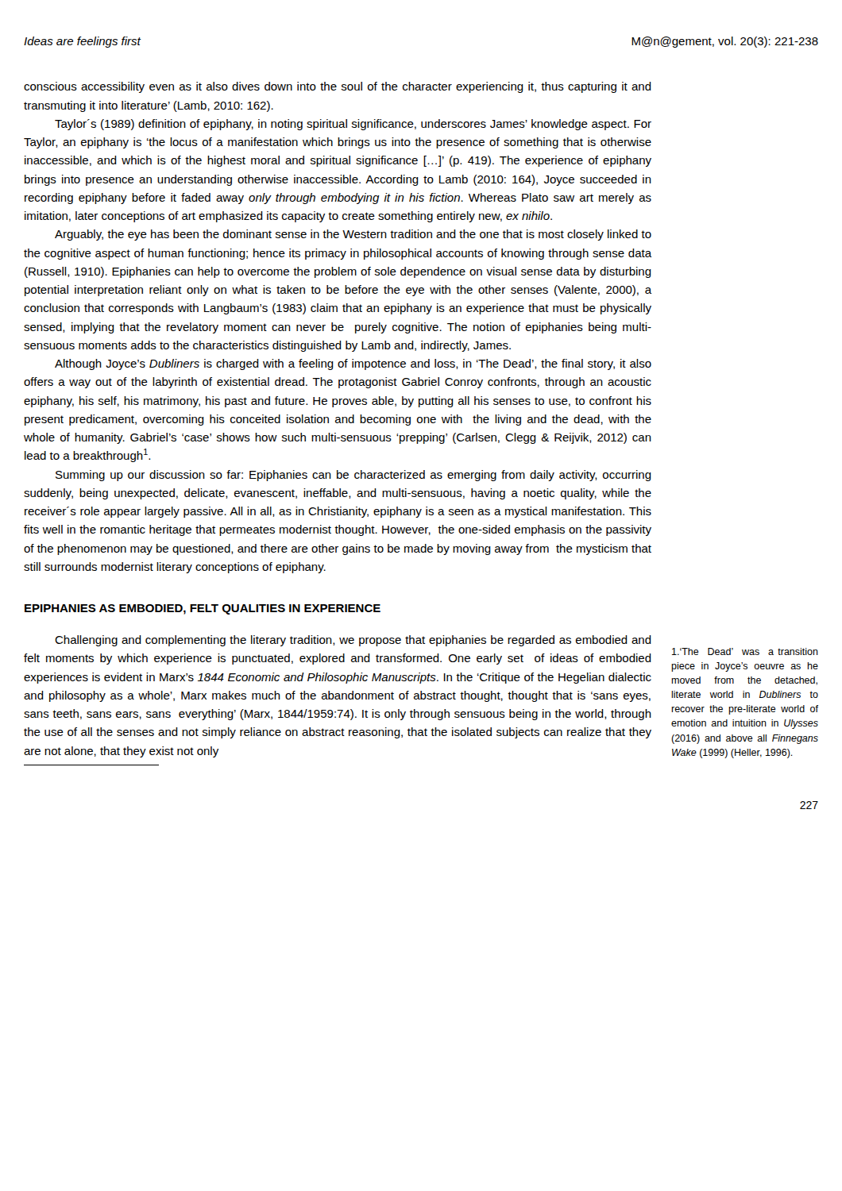Ideas are feelings first
M@n@gement, vol. 20(3): 221-238
conscious accessibility even as it also dives down into the soul of the character experiencing it, thus capturing it and transmuting it into literature’ (Lamb, 2010: 162).
Taylor´s (1989) definition of epiphany, in noting spiritual significance, underscores James’ knowledge aspect. For Taylor, an epiphany is ‘the locus of a manifestation which brings us into the presence of something that is otherwise inaccessible, and which is of the highest moral and spiritual significance […]’ (p. 419). The experience of epiphany brings into presence an understanding otherwise inaccessible. According to Lamb (2010: 164), Joyce succeeded in recording epiphany before it faded away only through embodying it in his fiction. Whereas Plato saw art merely as imitation, later conceptions of art emphasized its capacity to create something entirely new, ex nihilo.
Arguably, the eye has been the dominant sense in the Western tradition and the one that is most closely linked to the cognitive aspect of human functioning; hence its primacy in philosophical accounts of knowing through sense data (Russell, 1910). Epiphanies can help to overcome the problem of sole dependence on visual sense data by disturbing potential interpretation reliant only on what is taken to be before the eye with the other senses (Valente, 2000), a conclusion that corresponds with Langbaum’s (1983) claim that an epiphany is an experience that must be physically sensed, implying that the revelatory moment can never be purely cognitive. The notion of epiphanies being multi-sensuous moments adds to the characteristics distinguished by Lamb and, indirectly, James.
Although Joyce’s Dubliners is charged with a feeling of impotence and loss, in ‘The Dead’, the final story, it also offers a way out of the labyrinth of existential dread. The protagonist Gabriel Conroy confronts, through an acoustic epiphany, his self, his matrimony, his past and future. He proves able, by putting all his senses to use, to confront his present predicament, overcoming his conceited isolation and becoming one with the living and the dead, with the whole of humanity. Gabriel’s ‘case’ shows how such multi-sensuous ‘prepping’ (Carlsen, Clegg & Reijvik, 2012) can lead to a breakthrough1.
Summing up our discussion so far: Epiphanies can be characterized as emerging from daily activity, occurring suddenly, being unexpected, delicate, evanescent, ineffable, and multi-sensuous, having a noetic quality, while the receiver´s role appear largely passive. All in all, as in Christianity, epiphany is a seen as a mystical manifestation. This fits well in the romantic heritage that permeates modernist thought. However, the one-sided emphasis on the passivity of the phenomenon may be questioned, and there are other gains to be made by moving away from the mysticism that still surrounds modernist literary conceptions of epiphany.
Epiphanies as embodied, felt qualities in experience
Challenging and complementing the literary tradition, we propose that epiphanies be regarded as embodied and felt moments by which experience is punctuated, explored and transformed. One early set of ideas of embodied experiences is evident in Marx’s 1844 Economic and Philosophic Manuscripts. In the ‘Critique of the Hegelian dialectic and philosophy as a whole’, Marx makes much of the abandonment of abstract thought, thought that is ‘sans eyes, sans teeth, sans ears, sans everything’ (Marx, 1844/1959:74). It is only through sensuous being in the world, through the use of all the senses and not simply reliance on abstract reasoning, that the isolated subjects can realize that they are not alone, that they exist not only
1.‘The Dead’ was a transition piece in Joyce’s oeuvre as he moved from the detached, literate world in Dubliners to recover the pre-literate world of emotion and intuition in Ulysses (2016) and above all Finnegans Wake (1999) (Heller, 1996).
227